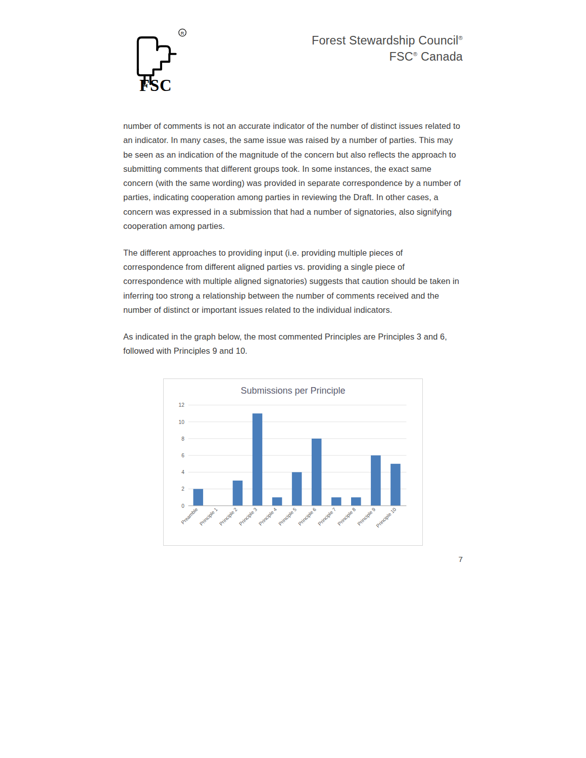R FSC
Forest Stewardship Council®
FSC® Canada
number of comments is not an accurate indicator of the number of distinct issues related to an indicator. In many cases, the same issue was raised by a number of parties. This may be seen as an indication of the magnitude of the concern but also reflects the approach to submitting comments that different groups took. In some instances, the exact same concern (with the same wording) was provided in separate correspondence by a number of parties, indicating cooperation among parties in reviewing the Draft. In other cases, a concern was expressed in a submission that had a number of signatories, also signifying cooperation among parties.
The different approaches to providing input (i.e. providing multiple pieces of correspondence from different aligned parties vs. providing a single piece of correspondence with multiple aligned signatories) suggests that caution should be taken in inferring too strong a relationship between the number of comments received and the number of distinct or important issues related to the individual indicators.
As indicated in the graph below, the most commented Principles are Principles 3 and 6, followed with Principles 9 and 10.
Submissions per Principle
12 10 8 6 4 2 0 Preamble Principle 1 Principle 2 Principle 3 Principle 4 Principle 5 Principle 6 Principle 7 Principle 8 Principle 9 Principle 10
7